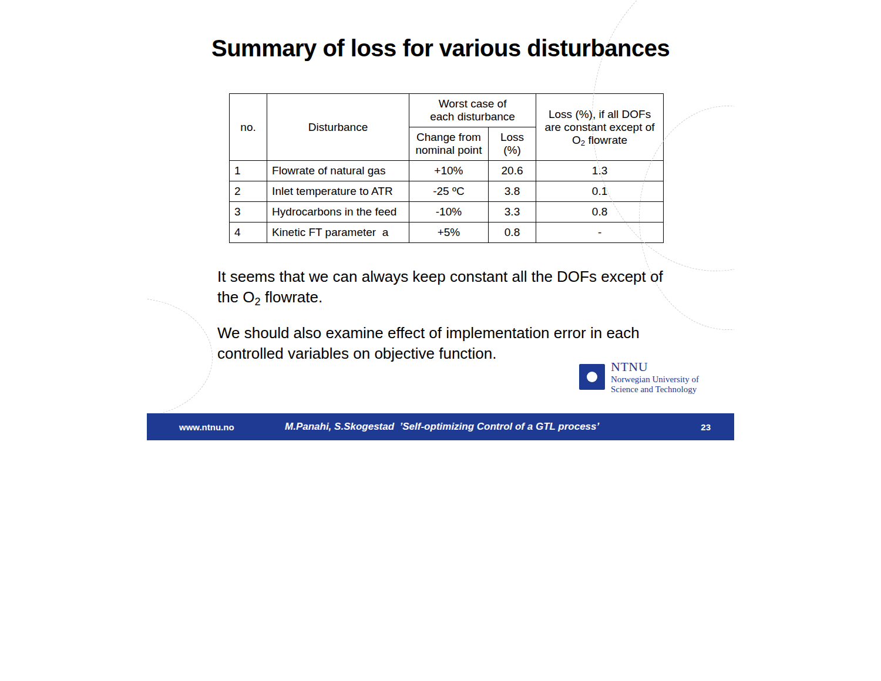Summary of loss for various disturbances
| no. | Disturbance | Worst case of each disturbance | Loss (%), if all DOFs are constant except of O 2 flowrate |
| --- | --- | --- | --- |
| Change from nominal point | Loss (%) |
| 1 | Flowrate of natural gas | +10% | 20.6 | 1.3 |
| 2 | Inlet temperature to ATR | -25 ºC | 3.8 | 0.1 |
| 3 | Hydrocarbons in the feed | -10% | 3.3 | 0.8 |
| 4 | Kinetic FT parameter a | +5% | 0.8 | - |
It seems that we can always keep constant all the DOFs except of the O2 flowrate.
We should also examine effect of implementation error in each controlled variables on objective function.
NTNU
Norwegian University of
Science and Technology
www.ntnu.no
M.Panahi, S.Skogestad ’Self-optimizing Control of a GTL process’
23